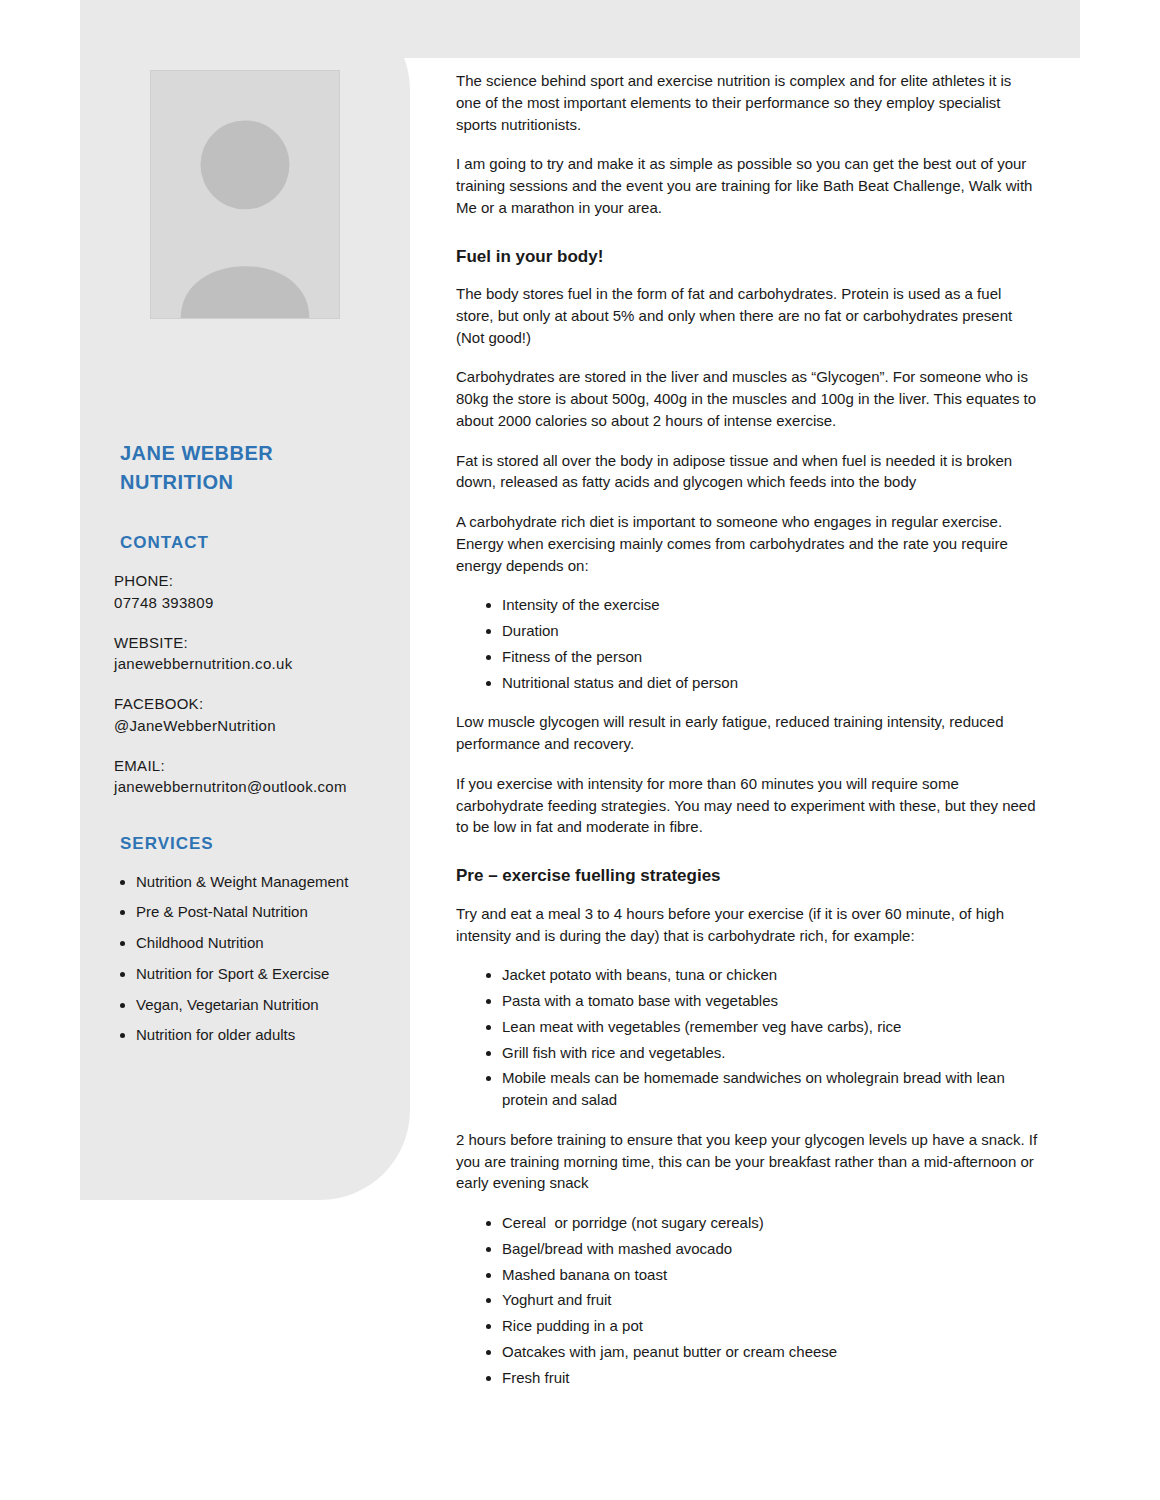JANE WEBBER NUTRITION
CONTACT
PHONE: 07748 393809
WEBSITE: janewebbernutrition.co.uk
FACEBOOK: @JaneWebberNutrition
EMAIL: janewebbernutriton@outlook.com
SERVICES
Nutrition & Weight Management
Pre & Post-Natal Nutrition
Childhood Nutrition
Nutrition for Sport & Exercise
Vegan, Vegetarian Nutrition
Nutrition for older adults
The science behind sport and exercise nutrition is complex and for elite athletes it is one of the most important elements to their performance so they employ specialist sports nutritionists.
I am going to try and make it as simple as possible so you can get the best out of your training sessions and the event you are training for like Bath Beat Challenge, Walk with Me or a marathon in your area.
Fuel in your body!
The body stores fuel in the form of fat and carbohydrates. Protein is used as a fuel store, but only at about 5% and only when there are no fat or carbohydrates present (Not good!)
Carbohydrates are stored in the liver and muscles as “Glycogen”. For someone who is 80kg the store is about 500g, 400g in the muscles and 100g in the liver. This equates to about 2000 calories so about 2 hours of intense exercise.
Fat is stored all over the body in adipose tissue and when fuel is needed it is broken down, released as fatty acids and glycogen which feeds into the body
A carbohydrate rich diet is important to someone who engages in regular exercise. Energy when exercising mainly comes from carbohydrates and the rate you require energy depends on:
Intensity of the exercise
Duration
Fitness of the person
Nutritional status and diet of person
Low muscle glycogen will result in early fatigue, reduced training intensity, reduced performance and recovery.
If you exercise with intensity for more than 60 minutes you will require some carbohydrate feeding strategies. You may need to experiment with these, but they need to be low in fat and moderate in fibre.
Pre – exercise fuelling strategies
Try and eat a meal 3 to 4 hours before your exercise (if it is over 60 minute, of high intensity and is during the day) that is carbohydrate rich, for example:
Jacket potato with beans, tuna or chicken
Pasta with a tomato base with vegetables
Lean meat with vegetables (remember veg have carbs), rice
Grill fish with rice and vegetables.
Mobile meals can be homemade sandwiches on wholegrain bread with lean protein and salad
2 hours before training to ensure that you keep your glycogen levels up have a snack. If you are training morning time, this can be your breakfast rather than a mid-afternoon or early evening snack
Cereal or porridge (not sugary cereals)
Bagel/bread with mashed avocado
Mashed banana on toast
Yoghurt and fruit
Rice pudding in a pot
Oatcakes with jam, peanut butter or cream cheese
Fresh fruit